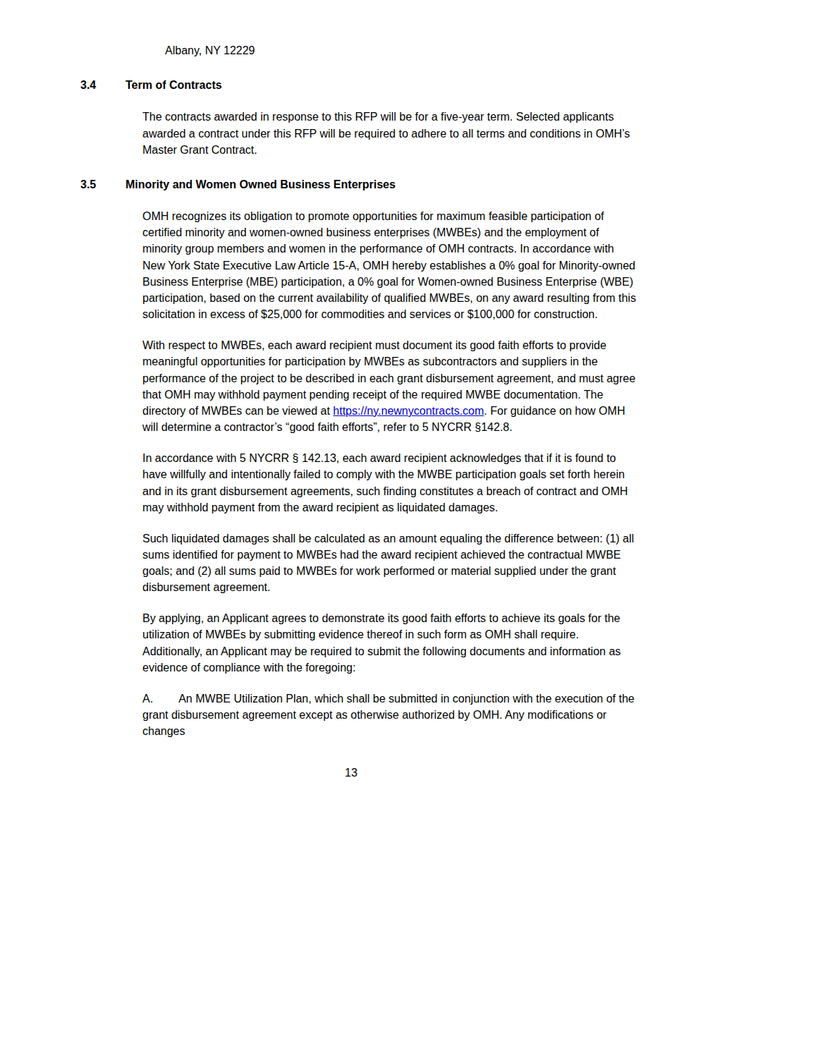Albany, NY 12229
3.4
Term of Contracts
The contracts awarded in response to this RFP will be for a five-year term. Selected applicants awarded a contract under this RFP will be required to adhere to all terms and conditions in OMH’s Master Grant Contract.
3.5
Minority and Women Owned Business Enterprises
OMH recognizes its obligation to promote opportunities for maximum feasible participation of certified minority and women-owned business enterprises (MWBEs) and the employment of minority group members and women in the performance of OMH contracts. In accordance with New York State Executive Law Article 15-A, OMH hereby establishes a 0% goal for Minority-owned Business Enterprise (MBE) participation, a 0% goal for Women-owned Business Enterprise (WBE) participation, based on the current availability of qualified MWBEs, on any award resulting from this solicitation in excess of $25,000 for commodities and services or $100,000 for construction.
With respect to MWBEs, each award recipient must document its good faith efforts to provide meaningful opportunities for participation by MWBEs as subcontractors and suppliers in the performance of the project to be described in each grant disbursement agreement, and must agree that OMH may withhold payment pending receipt of the required MWBE documentation. The directory of MWBEs can be viewed at https://ny.newnycontracts.com. For guidance on how OMH will determine a contractor’s “good faith efforts”, refer to 5 NYCRR §142.8.
In accordance with 5 NYCRR § 142.13, each award recipient acknowledges that if it is found to have willfully and intentionally failed to comply with the MWBE participation goals set forth herein and in its grant disbursement agreements, such finding constitutes a breach of contract and OMH may withhold payment from the award recipient as liquidated damages.
Such liquidated damages shall be calculated as an amount equaling the difference between: (1) all sums identified for payment to MWBEs had the award recipient achieved the contractual MWBE goals; and (2) all sums paid to MWBEs for work performed or material supplied under the grant disbursement agreement.
By applying, an Applicant agrees to demonstrate its good faith efforts to achieve its goals for the utilization of MWBEs by submitting evidence thereof in such form as OMH shall require. Additionally, an Applicant may be required to submit the following documents and information as evidence of compliance with the foregoing:
A. An MWBE Utilization Plan, which shall be submitted in conjunction with the execution of the grant disbursement agreement except as otherwise authorized by OMH. Any modifications or changes
13